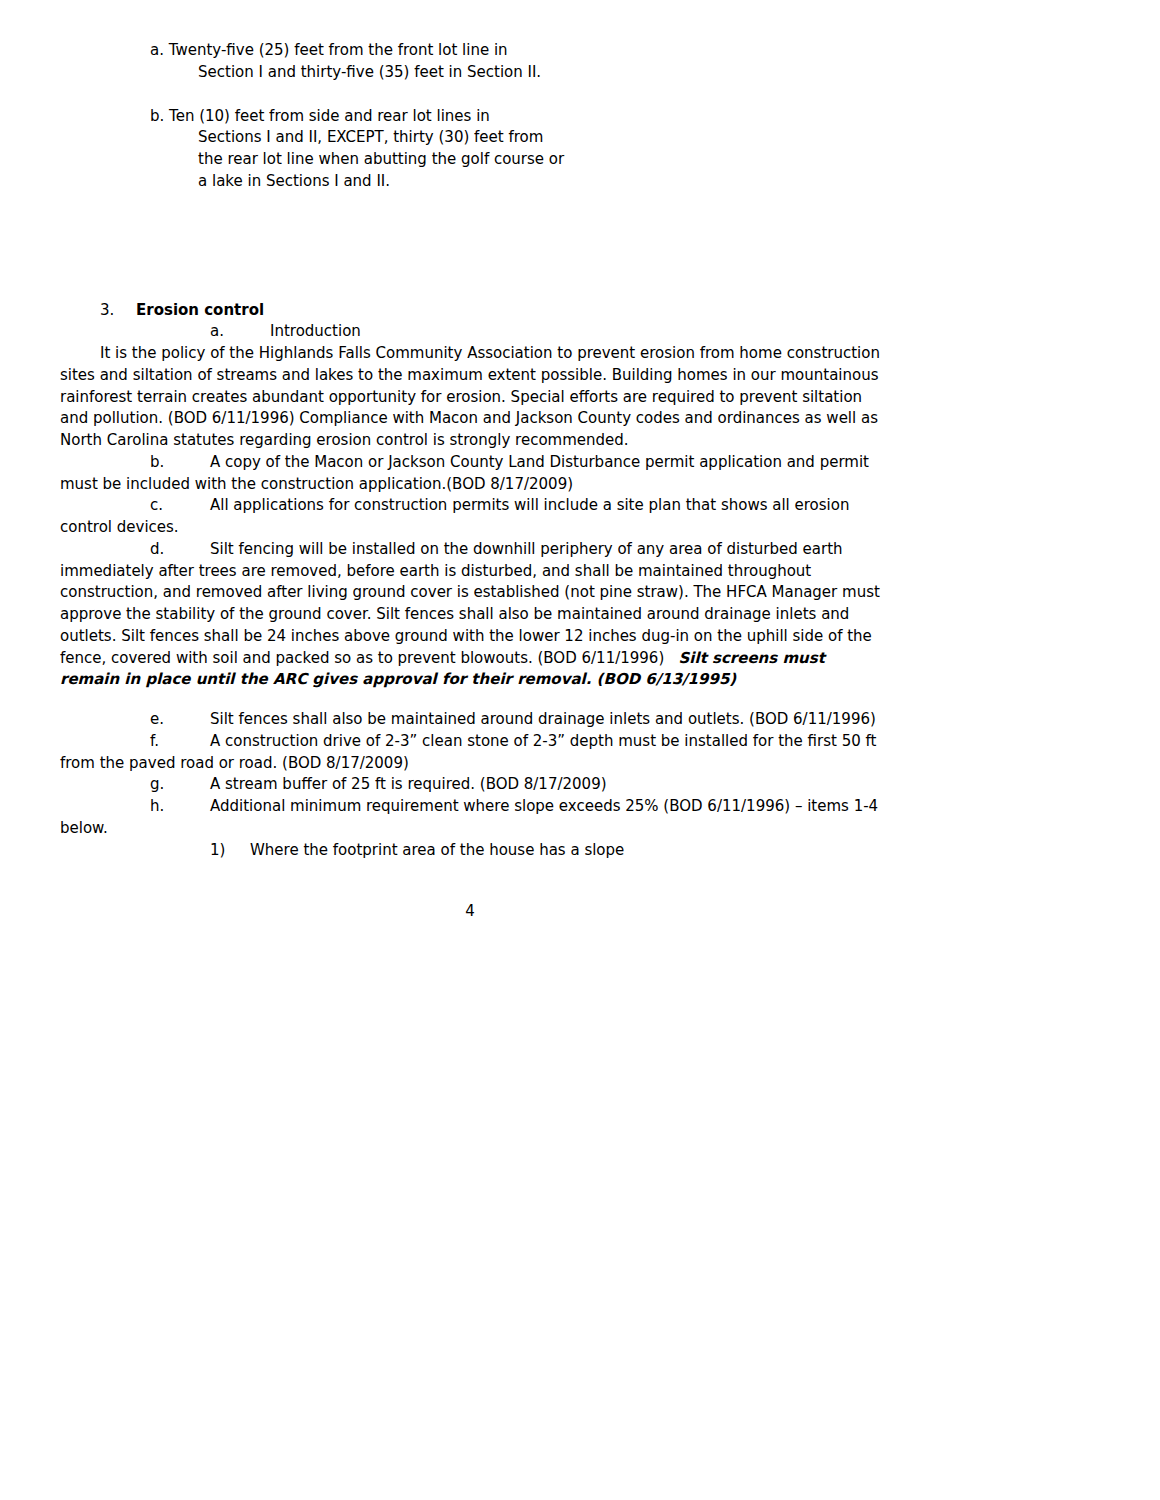a. Twenty-five (25) feet from the front lot line in Section I and thirty-five (35) feet in Section II.
b. Ten (10) feet from side and rear lot lines in Sections I and II, EXCEPT, thirty (30) feet from
the rear lot line when abutting the golf course or
a lake in Sections I and II.
3. Erosion control
a. Introduction
It is the policy of the Highlands Falls Community Association to prevent erosion from home construction sites and siltation of streams and lakes to the maximum extent possible. Building homes in our mountainous rainforest terrain creates abundant opportunity for erosion. Special efforts are required to prevent siltation and pollution. (BOD 6/11/1996) Compliance with Macon and Jackson County codes and ordinances as well as North Carolina statutes regarding erosion control is strongly recommended.
b. A copy of the Macon or Jackson County Land Disturbance permit application and permit must be included with the construction application.(BOD 8/17/2009)
c. All applications for construction permits will include a site plan that shows all erosion control devices.
d. Silt fencing will be installed on the downhill periphery of any area of disturbed earth immediately after trees are removed, before earth is disturbed, and shall be maintained throughout construction, and removed after living ground cover is established (not pine straw). The HFCA Manager must approve the stability of the ground cover. Silt fences shall also be maintained around drainage inlets and outlets. Silt fences shall be 24 inches above ground with the lower 12 inches dug-in on the uphill side of the fence, covered with soil and packed so as to prevent blowouts. (BOD 6/11/1996) Silt screens must remain in place until the ARC gives approval for their removal. (BOD 6/13/1995)
e. Silt fences shall also be maintained around drainage inlets and outlets. (BOD 6/11/1996)
f. A construction drive of 2-3” clean stone of 2-3” depth must be installed for the first 50 ft from the paved road or road. (BOD 8/17/2009)
g. A stream buffer of 25 ft is required. (BOD 8/17/2009)
h. Additional minimum requirement where slope exceeds 25% (BOD 6/11/1996) – items 1-4 below.
1) Where the footprint area of the house has a slope
4